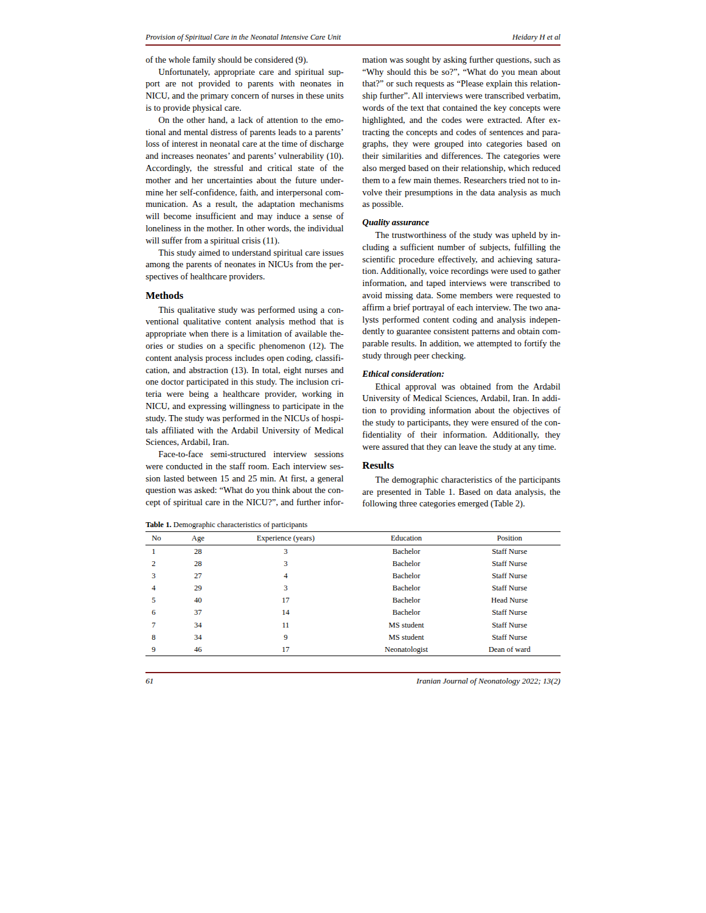Provision of Spiritual Care in the Neonatal Intensive Care Unit Heidary H et al
of the whole family should be considered (9).
Unfortunately, appropriate care and spiritual support are not provided to parents with neonates in NICU, and the primary concern of nurses in these units is to provide physical care.
On the other hand, a lack of attention to the emotional and mental distress of parents leads to a parents’ loss of interest in neonatal care at the time of discharge and increases neonates’ and parents’ vulnerability (10). Accordingly, the stressful and critical state of the mother and her uncertainties about the future undermine her self-confidence, faith, and interpersonal communication. As a result, the adaptation mechanisms will become insufficient and may induce a sense of loneliness in the mother. In other words, the individual will suffer from a spiritual crisis (11).
This study aimed to understand spiritual care issues among the parents of neonates in NICUs from the perspectives of healthcare providers.
Methods
This qualitative study was performed using a conventional qualitative content analysis method that is appropriate when there is a limitation of available theories or studies on a specific phenomenon (12). The content analysis process includes open coding, classification, and abstraction (13). In total, eight nurses and one doctor participated in this study. The inclusion criteria were being a healthcare provider, working in NICU, and expressing willingness to participate in the study. The study was performed in the NICUs of hospitals affiliated with the Ardabil University of Medical Sciences, Ardabil, Iran.
Face-to-face semi-structured interview sessions were conducted in the staff room. Each interview session lasted between 15 and 25 min. At first, a general question was asked: “What do you think about the concept of spiritual care in the NICU?”, and further information was sought by asking further questions, such as “Why should this be so?”, “What do you mean about that?” or such requests as “Please explain this relationship further”. All interviews were transcribed verbatim, words of the text that contained the key concepts were highlighted, and the codes were extracted. After extracting the concepts and codes of sentences and paragraphs, they were grouped into categories based on their similarities and differences. The categories were also merged based on their relationship, which reduced them to a few main themes. Researchers tried not to involve their presumptions in the data analysis as much as possible.
Quality assurance
The trustworthiness of the study was upheld by including a sufficient number of subjects, fulfilling the scientific procedure effectively, and achieving saturation. Additionally, voice recordings were used to gather information, and taped interviews were transcribed to avoid missing data. Some members were requested to affirm a brief portrayal of each interview. The two analysts performed content coding and analysis independently to guarantee consistent patterns and obtain comparable results. In addition, we attempted to fortify the study through peer checking.
Ethical consideration:
Ethical approval was obtained from the Ardabil University of Medical Sciences, Ardabil, Iran. In addition to providing information about the objectives of the study to participants, they were ensured of the confidentiality of their information. Additionally, they were assured that they can leave the study at any time.
Results
The demographic characteristics of the participants are presented in Table 1. Based on data analysis, the following three categories emerged (Table 2).
Table 1. Demographic characteristics of participants
| No | Age | Experience (years) | Education | Position |
| --- | --- | --- | --- | --- |
| 1 | 28 | 3 | Bachelor | Staff Nurse |
| 2 | 28 | 3 | Bachelor | Staff Nurse |
| 3 | 27 | 4 | Bachelor | Staff Nurse |
| 4 | 29 | 3 | Bachelor | Staff Nurse |
| 5 | 40 | 17 | Bachelor | Head Nurse |
| 6 | 37 | 14 | Bachelor | Staff Nurse |
| 7 | 34 | 11 | MS student | Staff Nurse |
| 8 | 34 | 9 | MS student | Staff Nurse |
| 9 | 46 | 17 | Neonatologist | Dean of ward |
61 Iranian Journal of Neonatology 2022; 13(2)